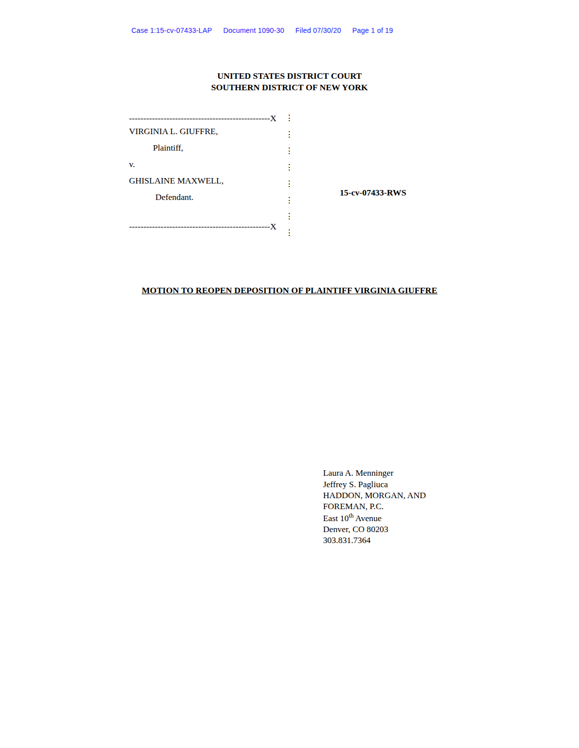Case 1:15-cv-07433-LAP Document 1090-30 Filed 07/30/20 Page 1 of 19
UNITED STATES DISTRICT COURT
SOUTHERN DISTRICT OF NEW YORK
| -------------------------------------------------X VIRGINIA L. GIUFFRE, Plaintiff, v. GHISLAINE MAXWELL, Defendant. -------------------------------------------------X | ⋮ ⋮ ⋮ ⋮ ⋮ ⋮ ⋮ ⋮ | 15-cv-07433-RWS |
MOTION TO REOPEN DEPOSITION OF PLAINTIFF VIRGINIA GIUFFRE
Laura A. Menninger
Jeffrey S. Pagliuca
HADDON, MORGAN, AND FOREMAN, P.C.
East 10th Avenue
Denver, CO 80203
303.831.7364